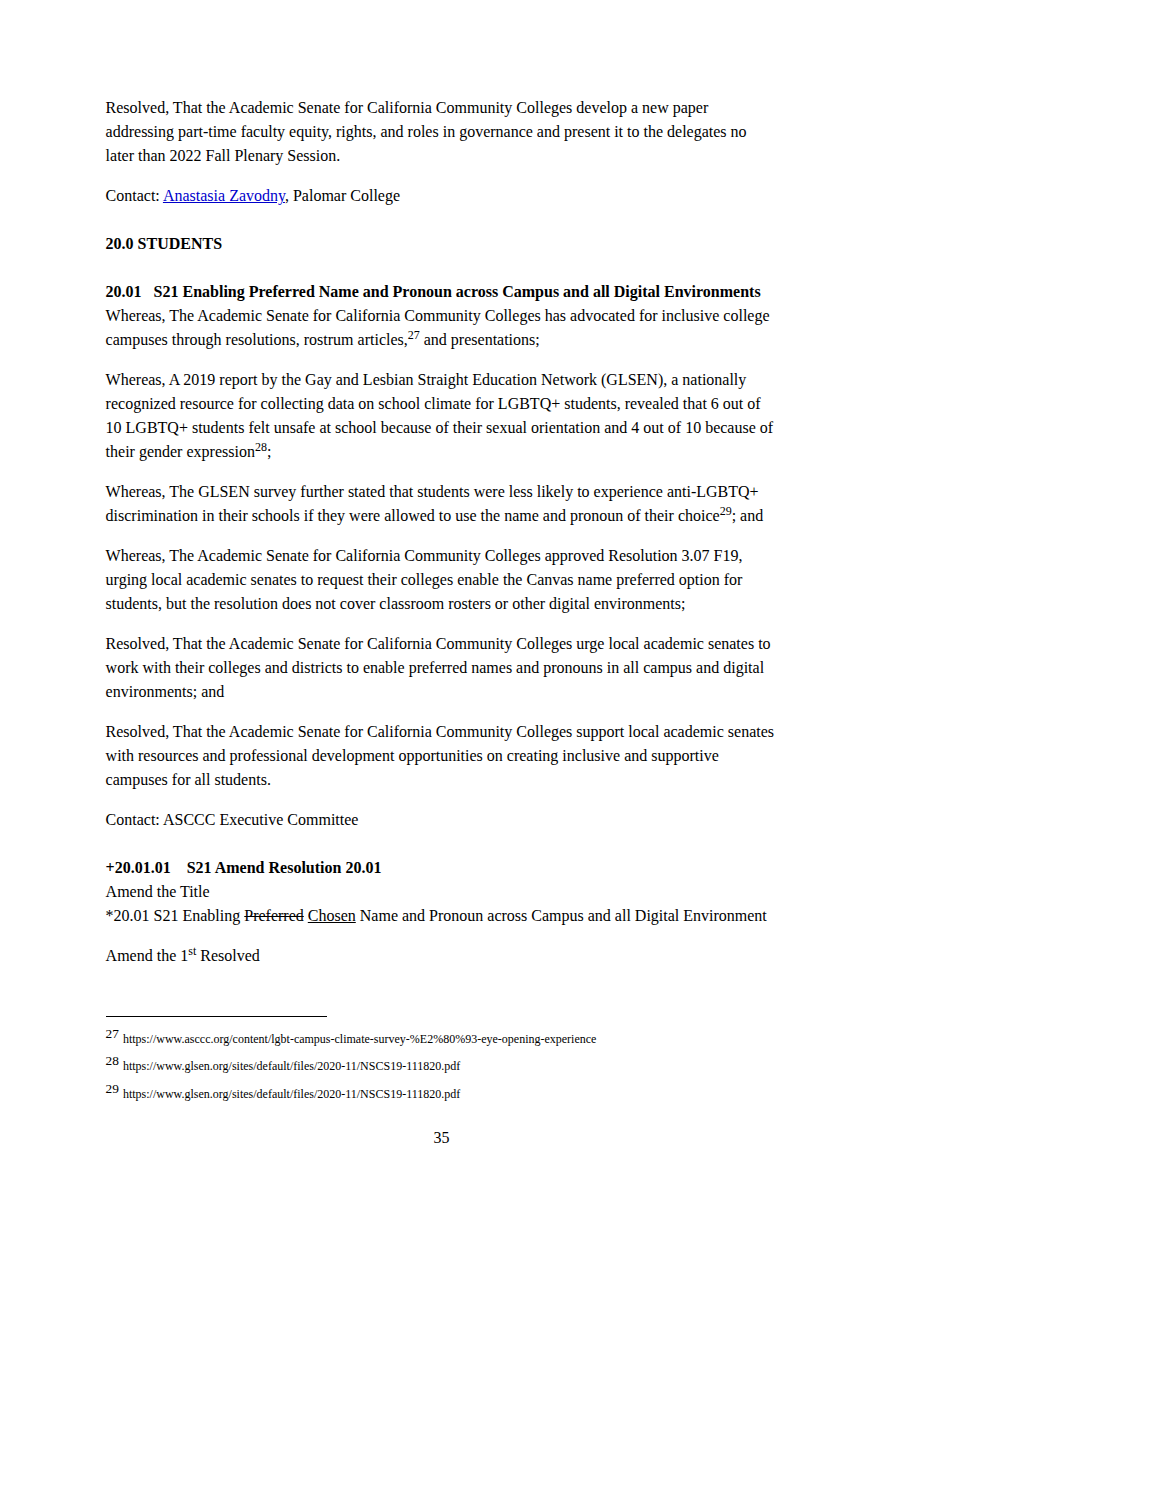Resolved, That the Academic Senate for California Community Colleges develop a new paper addressing part-time faculty equity, rights, and roles in governance and present it to the delegates no later than 2022 Fall Plenary Session.
Contact: Anastasia Zavodny, Palomar College
20.0 STUDENTS
20.01 S21 Enabling Preferred Name and Pronoun across Campus and all Digital Environments
Whereas, The Academic Senate for California Community Colleges has advocated for inclusive college campuses through resolutions, rostrum articles,27 and presentations;
Whereas, A 2019 report by the Gay and Lesbian Straight Education Network (GLSEN), a nationally recognized resource for collecting data on school climate for LGBTQ+ students, revealed that 6 out of 10 LGBTQ+ students felt unsafe at school because of their sexual orientation and 4 out of 10 because of their gender expression28;
Whereas, The GLSEN survey further stated that students were less likely to experience anti-LGBTQ+ discrimination in their schools if they were allowed to use the name and pronoun of their choice29; and
Whereas, The Academic Senate for California Community Colleges approved Resolution 3.07 F19, urging local academic senates to request their colleges enable the Canvas name preferred option for students, but the resolution does not cover classroom rosters or other digital environments;
Resolved, That the Academic Senate for California Community Colleges urge local academic senates to work with their colleges and districts to enable preferred names and pronouns in all campus and digital environments; and
Resolved, That the Academic Senate for California Community Colleges support local academic senates with resources and professional development opportunities on creating inclusive and supportive campuses for all students.
Contact: ASCCC Executive Committee
+20.01.01 S21 Amend Resolution 20.01
Amend the Title
*20.01 S21 Enabling Preferred Chosen Name and Pronoun across Campus and all Digital Environment
Amend the 1st Resolved
27https://www.asccc.org/content/lgbt-campus-climate-survey-%E2%80%93-eye-opening-experience
28https://www.glsen.org/sites/default/files/2020-11/NSCS19-111820.pdf
29https://www.glsen.org/sites/default/files/2020-11/NSCS19-111820.pdf
35